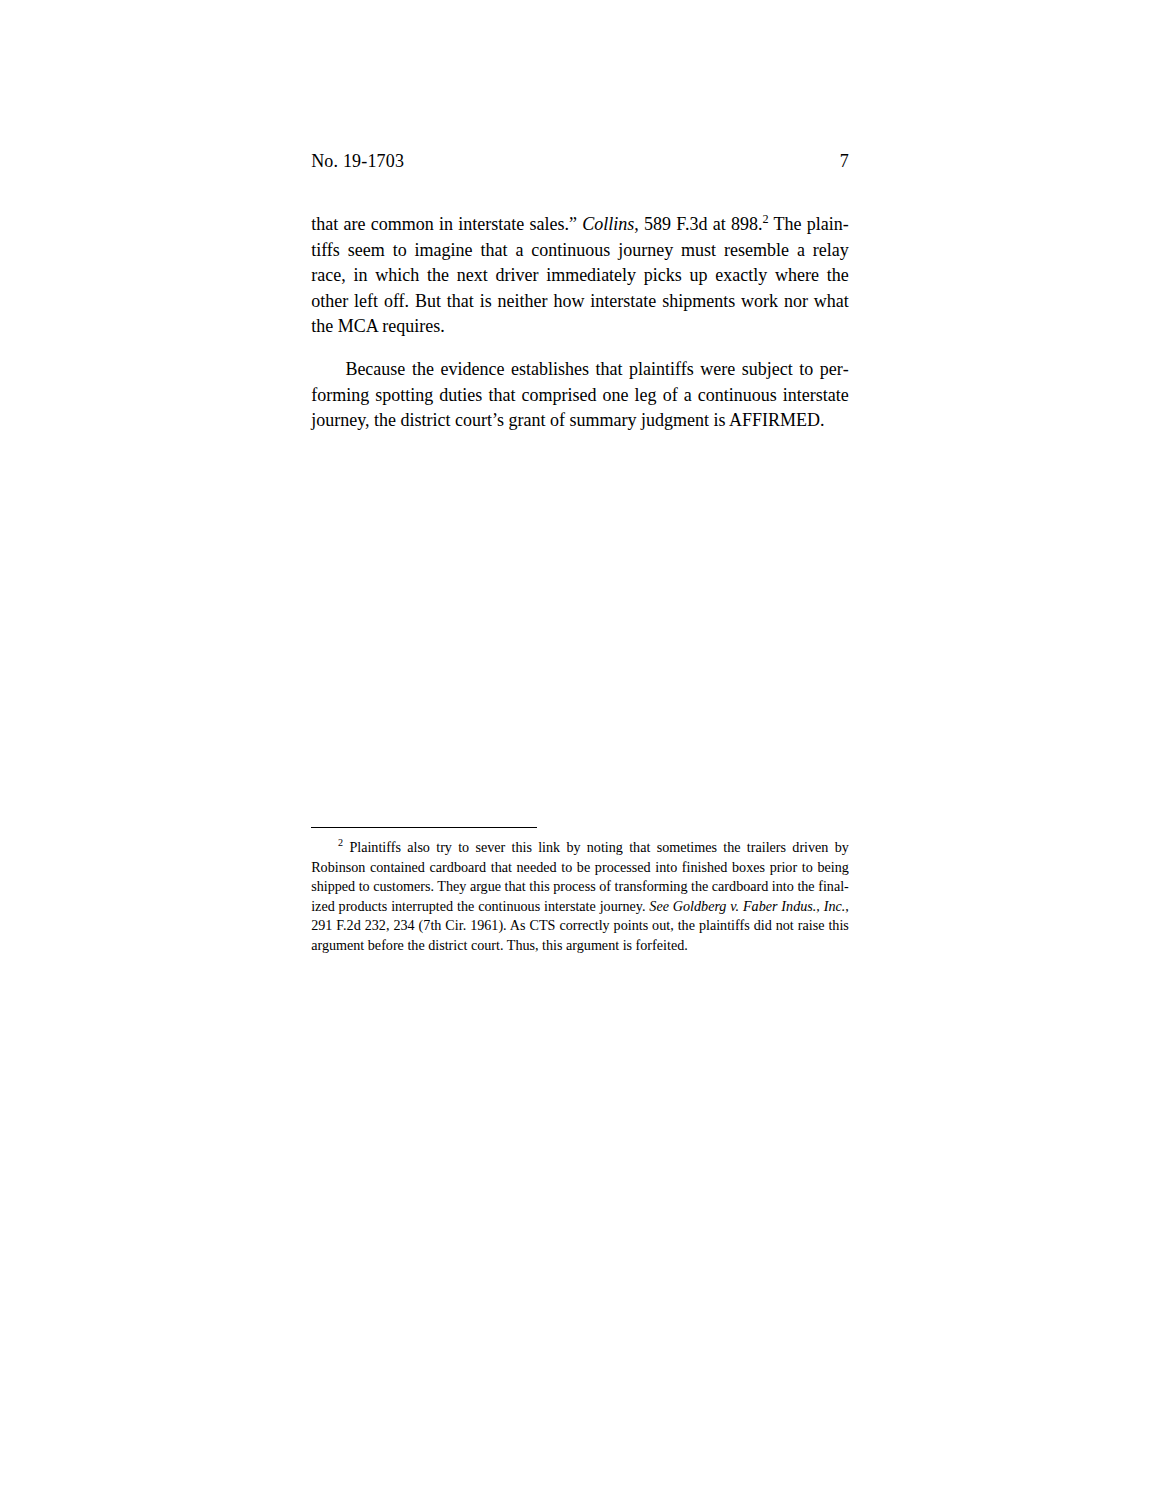No. 19-1703 7
that are common in interstate sales.” Collins, 589 F.3d at 898.2 The plaintiffs seem to imagine that a continuous journey must resemble a relay race, in which the next driver immediately picks up exactly where the other left off. But that is neither how interstate shipments work nor what the MCA requires.
Because the evidence establishes that plaintiffs were subject to performing spotting duties that comprised one leg of a continuous interstate journey, the district court’s grant of summary judgment is AFFIRMED.
2 Plaintiffs also try to sever this link by noting that sometimes the trailers driven by Robinson contained cardboard that needed to be processed into finished boxes prior to being shipped to customers. They argue that this process of transforming the cardboard into the finalized products interrupted the continuous interstate journey. See Goldberg v. Faber Indus., Inc., 291 F.2d 232, 234 (7th Cir. 1961). As CTS correctly points out, the plaintiffs did not raise this argument before the district court. Thus, this argument is forfeited.